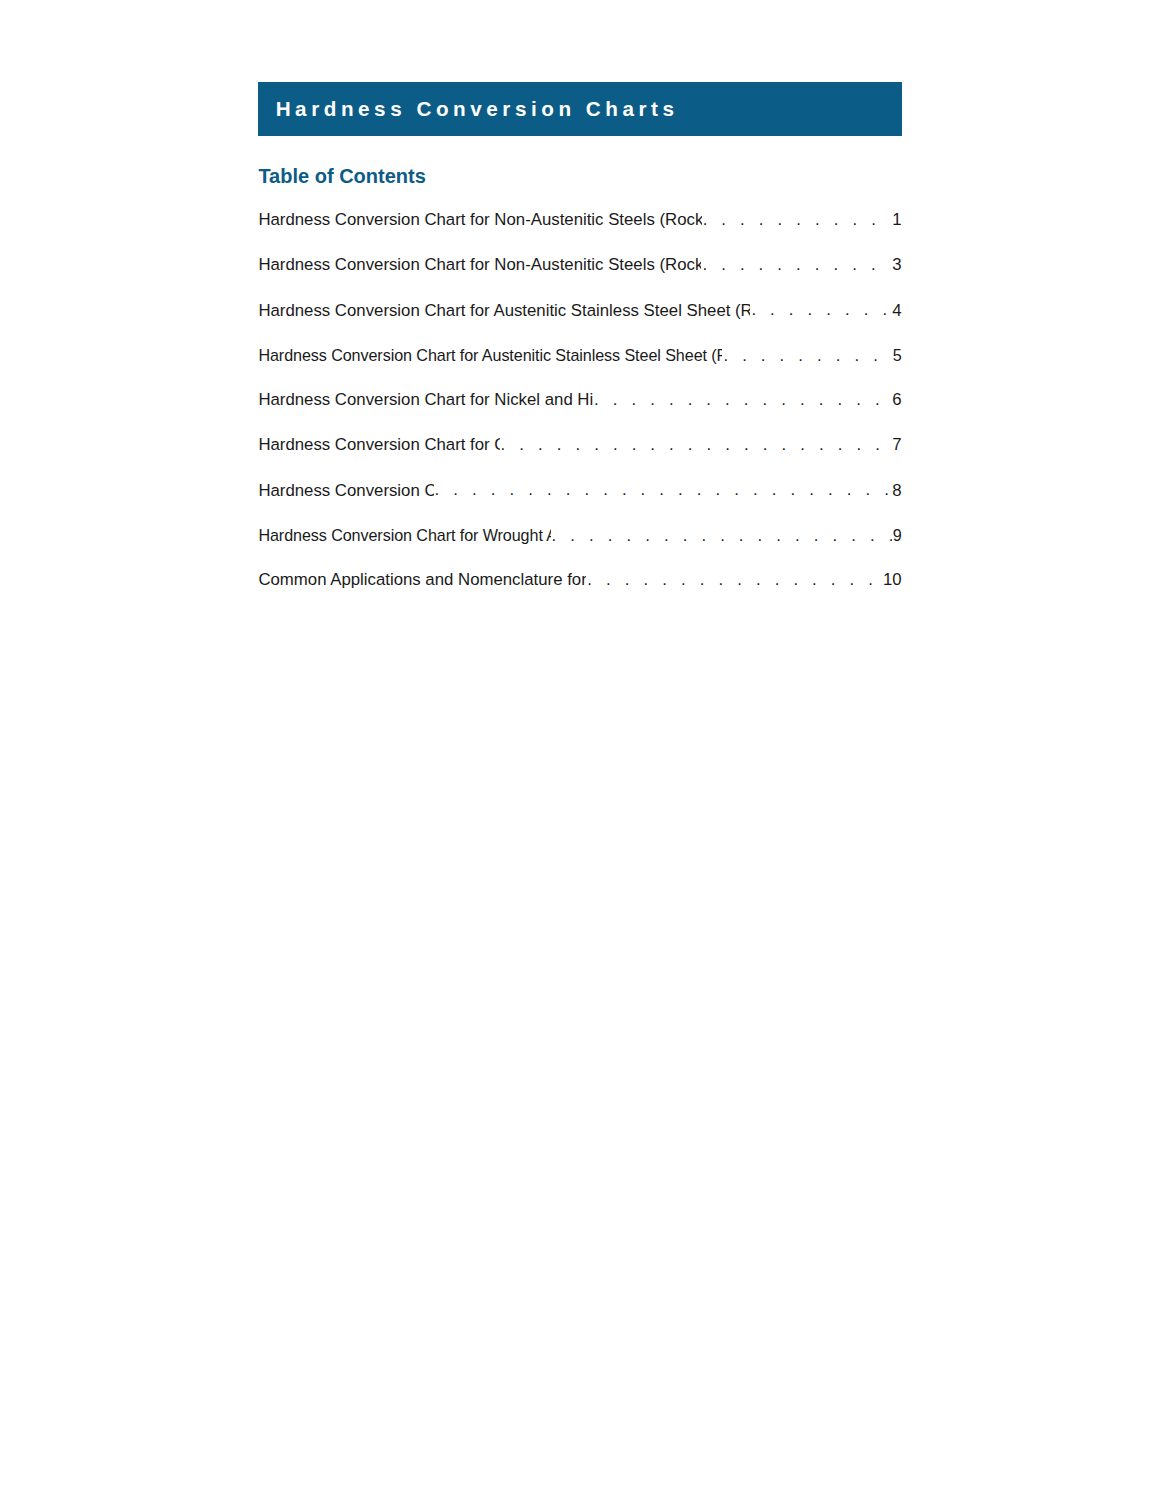Hardness Conversion Charts
Table of Contents
Hardness Conversion Chart for Non-Austenitic Steels (Rockwell C Range) . . . . . . . . . . . . . 1
Hardness Conversion Chart for Non-Austenitic Steels (Rockwell B Range) . . . . . . . . . . . . . 3
Hardness Conversion Chart for Austenitic Stainless Steel Sheet (Rockwell C Range) . . . . . . . . . . 4
Hardness Conversion Chart for Austenitic Stainless Steel Sheet (Rockwell B Range) . . . . . . . . . . . . 5
Hardness Conversion Chart for Nickel and High-Nickel Alloys . . . . . . . . . . . . . . . . . . . . . . 6
Hardness Conversion Chart for Cartridge Brass . . . . . . . . . . . . . . . . . . . . . . . . . . . . . . . 7
Hardness Conversion Chart for Copper . . . . . . . . . . . . . . . . . . . . . . . . . . . . . . . . . . . . . . . . . 8
Hardness Conversion Chart for Wrought Aluminum Products . . . . . . . . . . . . . . . . . . . . . . . . . . . 9
Common Applications and Nomenclature for Hardness Tests . . . . . . . . . . . . . . . . . . . . . . 10